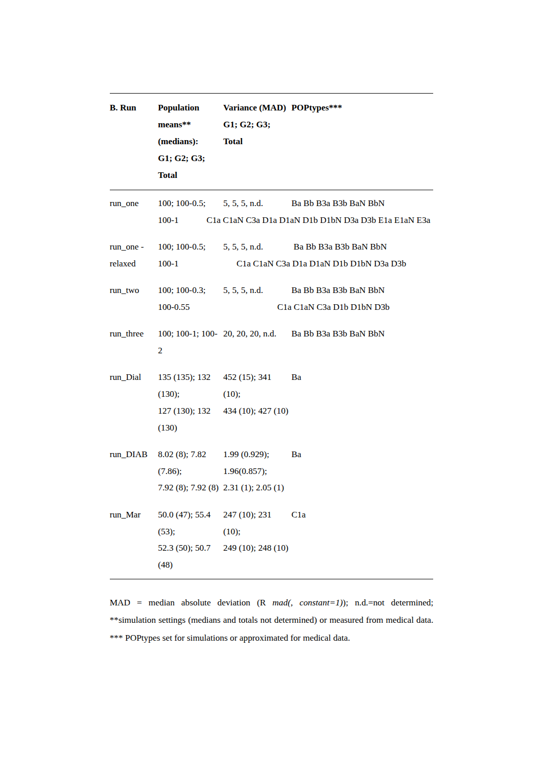| B. Run | Population means** (medians): G1; G2; G3; Total | Variance (MAD) G1; G2; G3; Total | POPtypes*** |
| --- | --- | --- | --- |
| run_one | 100; 100-0.5; 100-1 | 5, 5, 5, n.d. | Ba Bb B3a B3b BaN BbN C1a C1aN C3a D1a D1aN D1b D1bN D3a D3b E1a E1aN E3a |
| run_one - relaxed | 100; 100-0.5; 100-1 | 5, 5, 5, n.d. | Ba Bb B3a B3b BaN BbN C1a C1aN C3a D1a D1aN D1b D1bN D3a D3b |
| run_two | 100; 100-0.3; 100-0.55 | 5, 5, 5, n.d. | Ba Bb B3a B3b BaN BbN C1a C1aN C3a D1b D1bN D3b |
| run_three | 100; 100-1; 100-2 | 20, 20, 20, n.d. | Ba Bb B3a B3b BaN BbN |
| run_Dial | 135 (135); 132 (130); 127 (130); 132 (130) | 452 (15); 341 (10); 434 (10); 427 (10) | Ba |
| run_DIAB | 8.02 (8); 7.82 (7.86); 7.92 (8); 7.92 (8) | 1.99 (0.929); 1.96(0.857); 2.31 (1); 2.05 (1) | Ba |
| run_Mar | 50.0 (47); 55.4 (53); 52.3 (50); 50.7 (48) | 247 (10); 231 (10); 249 (10); 248 (10) | C1a |
MAD = median absolute deviation (R mad(, constant=1)); n.d.=not determined; **simulation settings (medians and totals not determined) or measured from medical data. *** POPtypes set for simulations or approximated for medical data.